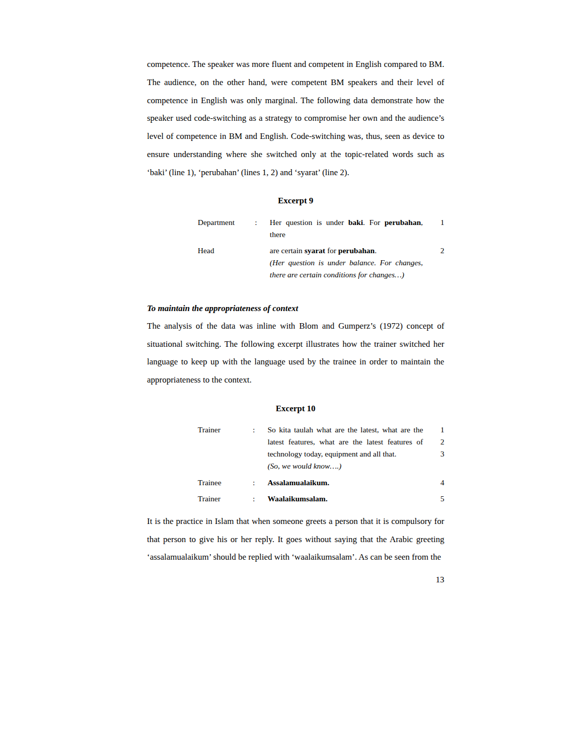competence. The speaker was more fluent and competent in English compared to BM. The audience, on the other hand, were competent BM speakers and their level of competence in English was only marginal. The following data demonstrate how the speaker used code-switching as a strategy to compromise her own and the audience’s level of competence in BM and English. Code-switching was, thus, seen as device to ensure understanding where she switched only at the topic-related words such as ‘baki’ (line 1), ‘perubahan’ (lines 1, 2) and ‘syarat’ (line 2).
Excerpt 9
| Department | : | Her question is under baki . For perubahan , there | 1 |
| Head | | are certain syarat for perubahan . (Her question is under balance. For changes, there are certain conditions for changes…) | 2 |
To maintain the appropriateness of context
The analysis of the data was inline with Blom and Gumperz’s (1972) concept of situational switching. The following excerpt illustrates how the trainer switched her language to keep up with the language used by the trainee in order to maintain the appropriateness to the context.
Excerpt 10
| Trainer | : | So kita taulah what are the latest, what are the latest features, what are the latest features of technology today, equipment and all that. (So, we would know….) | 1 2 3 |
| Trainee | : | Assalamualaikum. | 4 |
| Trainer | : | Waalaikumsalam. | 5 |
It is the practice in Islam that when someone greets a person that it is compulsory for that person to give his or her reply. It goes without saying that the Arabic greeting ‘assalamualaikum’ should be replied with ‘waalaikumsalam’. As can be seen from the
13